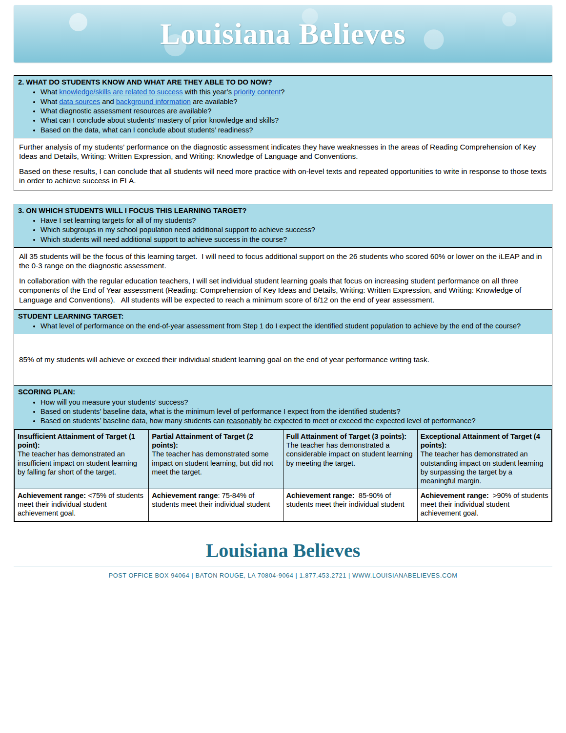Louisiana Believes
2. WHAT DO STUDENTS KNOW AND WHAT ARE THEY ABLE TO DO NOW?
What knowledge/skills are related to success with this year’s priority content?
What data sources and background information are available?
What diagnostic assessment resources are available?
What can I conclude about students’ mastery of prior knowledge and skills?
Based on the data, what can I conclude about students’ readiness?
Further analysis of my students’ performance on the diagnostic assessment indicates they have weaknesses in the areas of Reading Comprehension of Key Ideas and Details, Writing: Written Expression, and Writing: Knowledge of Language and Conventions.
Based on these results, I can conclude that all students will need more practice with on-level texts and repeated opportunities to write in response to those texts in order to achieve success in ELA.
3. ON WHICH STUDENTS WILL I FOCUS THIS LEARNING TARGET?
Have I set learning targets for all of my students?
Which subgroups in my school population need additional support to achieve success?
Which students will need additional support to achieve success in the course?
All 35 students will be the focus of this learning target. I will need to focus additional support on the 26 students who scored 60% or lower on the iLEAP and in the 0-3 range on the diagnostic assessment.
In collaboration with the regular education teachers, I will set individual student learning goals that focus on increasing student performance on all three components of the End of Year assessment (Reading: Comprehension of Key Ideas and Details, Writing: Written Expression, and Writing: Knowledge of Language and Conventions). All students will be expected to reach a minimum score of 6/12 on the end of year assessment.
STUDENT LEARNING TARGET:
What level of performance on the end-of-year assessment from Step 1 do I expect the identified student population to achieve by the end of the course?
85% of my students will achieve or exceed their individual student learning goal on the end of year performance writing task.
SCORING PLAN:
How will you measure your students’ success?
Based on students’ baseline data, what is the minimum level of performance I expect from the identified students?
Based on students’ baseline data, how many students can reasonably be expected to meet or exceed the expected level of performance?
| Insufficient Attainment of Target (1 point): The teacher has demonstrated an insufficient impact on student learning by falling far short of the target. | Partial Attainment of Target (2 points): The teacher has demonstrated some impact on student learning, but did not meet the target. | Full Attainment of Target (3 points): The teacher has demonstrated a considerable impact on student learning by meeting the target. | Exceptional Attainment of Target (4 points): The teacher has demonstrated an outstanding impact on student learning by surpassing the target by a meaningful margin. |
| Achievement range: <75% of students meet their individual student achievement goal. | Achievement range : 75-84% of students meet their individual student | Achievement range: 85-90% of students meet their individual student | Achievement range: >90% of students meet their individual student achievement goal. |
Louisiana Believes
Post Office Box 94064 | Baton Rouge, LA 70804-9064 | 1.877.453.2721 | www.louisianabelieves.com